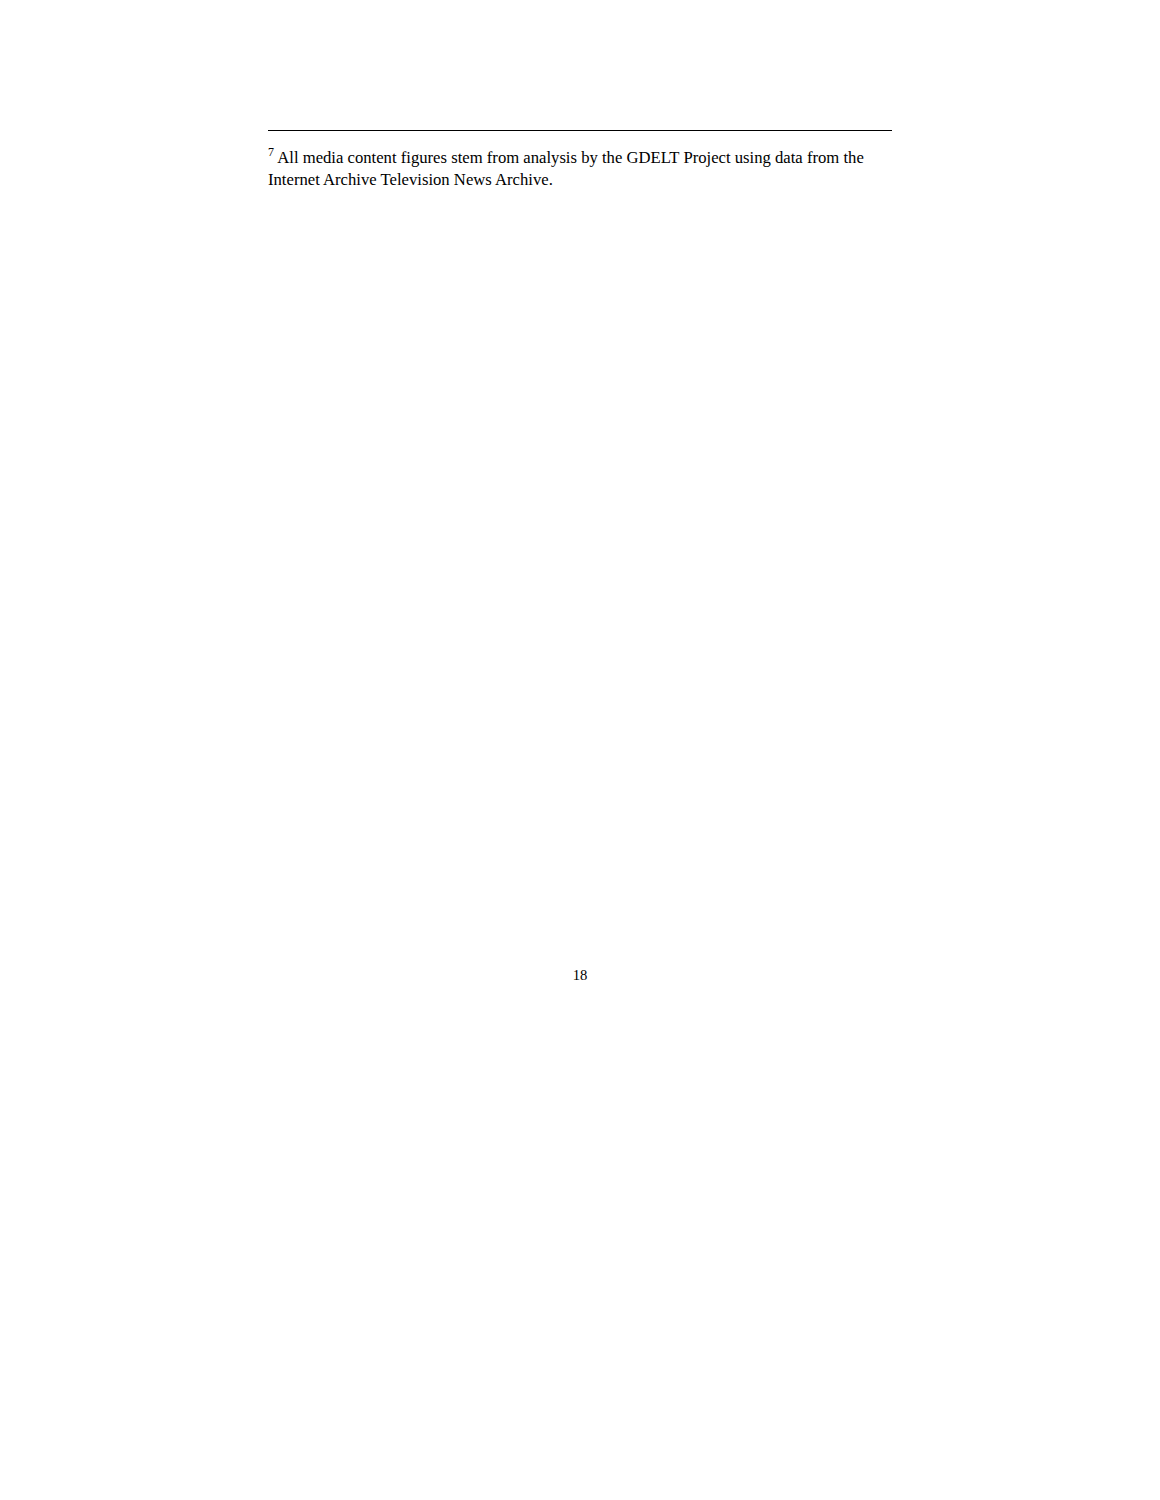7 All media content figures stem from analysis by the GDELT Project using data from the Internet Archive Television News Archive.
18